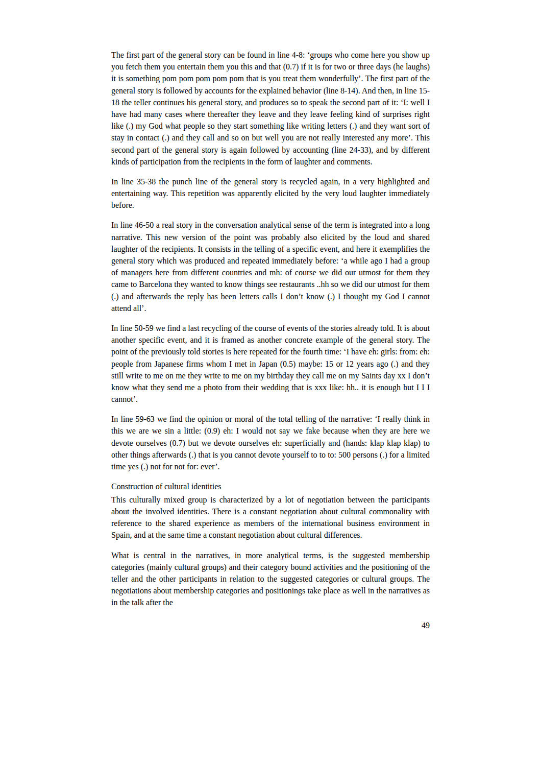The first part of the general story can be found in line 4-8: ‘groups who come here you show up you fetch them you entertain them you this and that (0.7) if it is for two or three days (he laughs) it is something pom pom pom pom pom that is you treat them wonderfully’. The first part of the general story is followed by accounts for the explained behavior (line 8-14). And then, in line 15-18 the teller continues his general story, and produces so to speak the second part of it: ‘I: well I have had many cases where thereafter they leave and they leave feeling kind of surprises right like (.) my God what people so they start something like writing letters (.) and they want sort of stay in contact (.) and they call and so on but well you are not really interested any more’. This second part of the general story is again followed by accounting (line 24-33), and by different kinds of participation from the recipients in the form of laughter and comments.
In line 35-38 the punch line of the general story is recycled again, in a very highlighted and entertaining way. This repetition was apparently elicited by the very loud laughter immediately before.
In line 46-50 a real story in the conversation analytical sense of the term is integrated into a long narrative. This new version of the point was probably also elicited by the loud and shared laughter of the recipients. It consists in the telling of a specific event, and here it exemplifies the general story which was produced and repeated immediately before: ‘a while ago I had a group of managers here from different countries and mh: of course we did our utmost for them they came to Barcelona they wanted to know things see restaurants ..hh so we did our utmost for them (.) and afterwards the reply has been letters calls I don’t know (.) I thought my God I cannot attend all’.
In line 50-59 we find a last recycling of the course of events of the stories already told. It is about another specific event, and it is framed as another concrete example of the general story. The point of the previously told stories is here repeated for the fourth time: ‘I have eh: girls: from: eh: people from Japanese firms whom I met in Japan (0.5) maybe: 15 or 12 years ago (.) and they still write to me on me they write to me on my birthday they call me on my Saints day xx I don’t know what they send me a photo from their wedding that is xxx like: hh.. it is enough but I I I cannot’.
In line 59-63 we find the opinion or moral of the total telling of the narrative: ‘I really think in this we are we sin a little: (0.9) eh: I would not say we fake because when they are here we devote ourselves (0.7) but we devote ourselves eh: superficially and (hands: klap klap klap) to other things afterwards (.) that is you cannot devote yourself to to to: 500 persons (.) for a limited time yes (.) not for not for: ever’.
Construction of cultural identities
This culturally mixed group is characterized by a lot of negotiation between the participants about the involved identities. There is a constant negotiation about cultural commonality with reference to the shared experience as members of the international business environment in Spain, and at the same time a constant negotiation about cultural differences.
What is central in the narratives, in more analytical terms, is the suggested membership categories (mainly cultural groups) and their category bound activities and the positioning of the teller and the other participants in relation to the suggested categories or cultural groups. The negotiations about membership categories and positionings take place as well in the narratives as in the talk after the
49